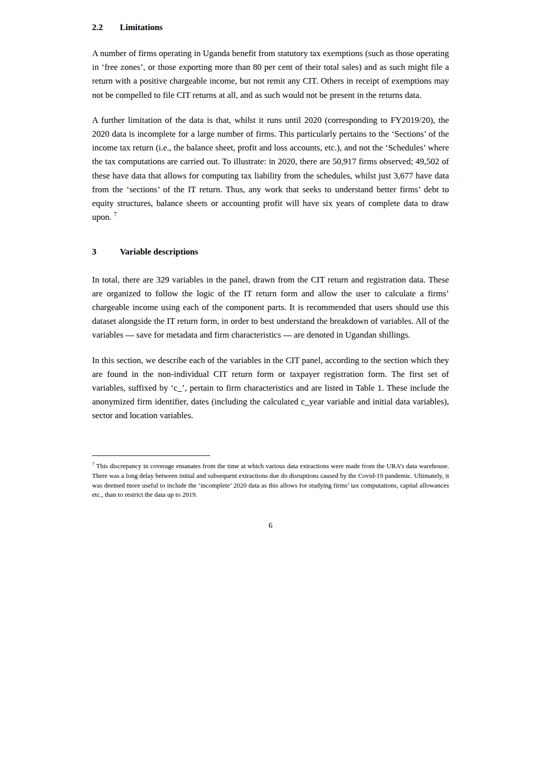2.2 Limitations
A number of firms operating in Uganda benefit from statutory tax exemptions (such as those operating in ‘free zones’, or those exporting more than 80 per cent of their total sales) and as such might file a return with a positive chargeable income, but not remit any CIT. Others in receipt of exemptions may not be compelled to file CIT returns at all, and as such would not be present in the returns data.
A further limitation of the data is that, whilst it runs until 2020 (corresponding to FY2019/20), the 2020 data is incomplete for a large number of firms. This particularly pertains to the ‘Sections’ of the income tax return (i.e., the balance sheet, profit and loss accounts, etc.), and not the ‘Schedules’ where the tax computations are carried out. To illustrate: in 2020, there are 50,917 firms observed; 49,502 of these have data that allows for computing tax liability from the schedules, whilst just 3,677 have data from the ‘sections’ of the IT return. Thus, any work that seeks to understand better firms’ debt to equity structures, balance sheets or accounting profit will have six years of complete data to draw upon. 7
3 Variable descriptions
In total, there are 329 variables in the panel, drawn from the CIT return and registration data. These are organized to follow the logic of the IT return form and allow the user to calculate a firms’ chargeable income using each of the component parts. It is recommended that users should use this dataset alongside the IT return form, in order to best understand the breakdown of variables. All of the variables — save for metadata and firm characteristics — are denoted in Ugandan shillings.
In this section, we describe each of the variables in the CIT panel, according to the section which they are found in the non-individual CIT return form or taxpayer registration form. The first set of variables, suffixed by ‘c_’, pertain to firm characteristics and are listed in Table 1. These include the anonymized firm identifier, dates (including the calculated c_year variable and initial data variables), sector and location variables.
7 This discrepancy in coverage emanates from the time at which various data extractions were made from the URA’s data warehouse. There was a long delay between initial and subsequent extractions due do disruptions caused by the Covid-19 pandemic. Ultimately, it was deemed more useful to include the ‘incomplete’ 2020 data as this allows for studying firms’ tax computations, capital allowances etc., than to restrict the data up to 2019.
6